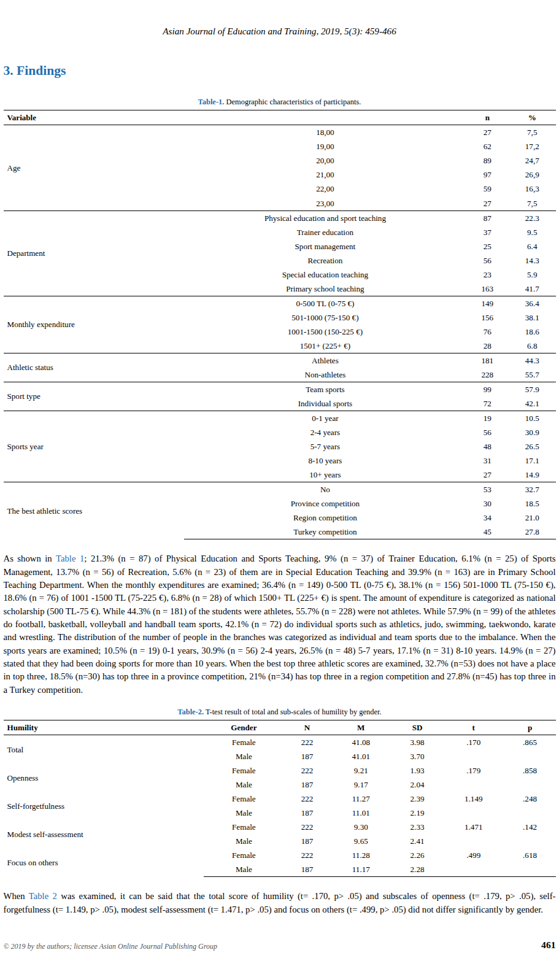Asian Journal of Education and Training, 2019, 5(3): 459-466
3. Findings
Table-1. Demographic characteristics of participants.
| Variable | | n | % |
| --- | --- | --- | --- |
| Age | 18,00 | 27 | 7,5 |
| 19,00 | 62 | 17,2 |
| 20,00 | 89 | 24,7 |
| 21,00 | 97 | 26,9 |
| 22,00 | 59 | 16,3 |
| 23,00 | 27 | 7,5 |
| Department | Physical education and sport teaching | 87 | 22.3 |
| Trainer education | 37 | 9.5 |
| Sport management | 25 | 6.4 |
| Recreation | 56 | 14.3 |
| Special education teaching | 23 | 5.9 |
| Primary school teaching | 163 | 41.7 |
| Monthly expenditure | 0-500 TL (0-75 €) | 149 | 36.4 |
| 501-1000 (75-150 €) | 156 | 38.1 |
| 1001-1500 (150-225 €) | 76 | 18.6 |
| 1501+ (225+ €) | 28 | 6.8 |
| Athletic status | Athletes | 181 | 44.3 |
| Non-athletes | 228 | 55.7 |
| Sport type | Team sports | 99 | 57.9 |
| Individual sports | 72 | 42.1 |
| Sports year | 0-1 year | 19 | 10.5 |
| 2-4 years | 56 | 30.9 |
| 5-7 years | 48 | 26.5 |
| 8-10 years | 31 | 17.1 |
| 10+ years | 27 | 14.9 |
| The best athletic scores | No | 53 | 32.7 |
| Province competition | 30 | 18.5 |
| Region competition | 34 | 21.0 |
| Turkey competition | 45 | 27.8 |
As shown in Table 1; 21.3% (n = 87) of Physical Education and Sports Teaching, 9% (n = 37) of Trainer Education, 6.1% (n = 25) of Sports Management, 13.7% (n = 56) of Recreation, 5.6% (n = 23) of them are in Special Education Teaching and 39.9% (n = 163) are in Primary School Teaching Department. When the monthly expenditures are examined; 36.4% (n = 149) 0-500 TL (0-75 €), 38.1% (n = 156) 501-1000 TL (75-150 €), 18.6% (n = 76) of 1001 -1500 TL (75-225 €), 6.8% (n = 28) of which 1500+ TL (225+ €) is spent. The amount of expenditure is categorized as national scholarship (500 TL-75 €). While 44.3% (n = 181) of the students were athletes, 55.7% (n = 228) were not athletes. While 57.9% (n = 99) of the athletes do football, basketball, volleyball and handball team sports, 42.1% (n = 72) do individual sports such as athletics, judo, swimming, taekwondo, karate and wrestling. The distribution of the number of people in the branches was categorized as individual and team sports due to the imbalance. When the sports years are examined; 10.5% (n = 19) 0-1 years, 30.9% (n = 56) 2-4 years, 26.5% (n = 48) 5-7 years, 17.1% (n = 31) 8-10 years. 14.9% (n = 27) stated that they had been doing sports for more than 10 years. When the best top three athletic scores are examined, 32.7% (n=53) does not have a place in top three, 18.5% (n=30) has top three in a province competition, 21% (n=34) has top three in a region competition and 27.8% (n=45) has top three in a Turkey competition.
Table-2. T-test result of total and sub-scales of humility by gender.
| Humility | Gender | N | M | SD | t | p |
| --- | --- | --- | --- | --- | --- | --- |
| Total | Female | 222 | 41.08 | 3.98 | .170 | .865 |
| Male | 187 | 41.01 | 3.70 | | |
| Openness | Female | 222 | 9.21 | 1.93 | .179 | .858 |
| Male | 187 | 9.17 | 2.04 | | |
| Self-forgetfulness | Female | 222 | 11.27 | 2.39 | 1.149 | .248 |
| Male | 187 | 11.01 | 2.19 | | |
| Modest self-assessment | Female | 222 | 9.30 | 2.33 | 1.471 | .142 |
| Male | 187 | 9.65 | 2.41 | | |
| Focus on others | Female | 222 | 11.28 | 2.26 | .499 | .618 |
| Male | 187 | 11.17 | 2.28 | | |
When Table 2 was examined, it can be said that the total score of humility (t= .170, p> .05) and subscales of openness (t= .179, p> .05), self-forgetfulness (t= 1.149, p> .05), modest self-assessment (t= 1.471, p> .05) and focus on others (t= .499, p> .05) did not differ significantly by gender.
© 2019 by the authors; licensee Asian Online Journal Publishing Group
461